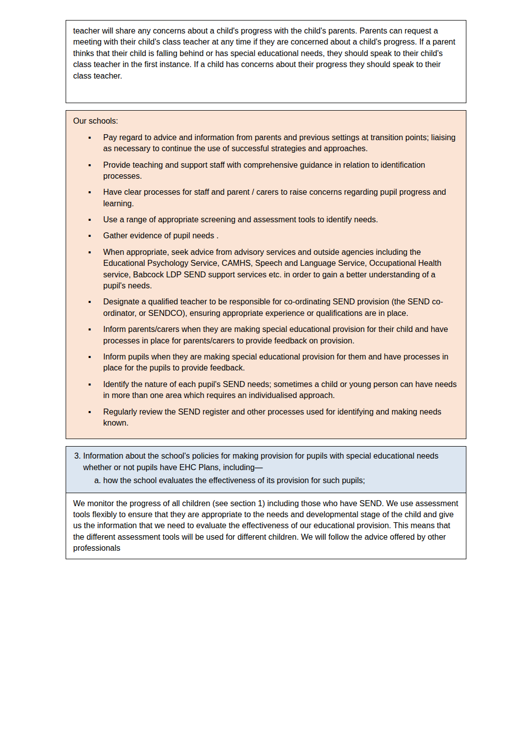teacher will share any concerns about a child's progress with the child's parents. Parents can request a meeting with their child's class teacher at any time if they are concerned about a child's progress. If a parent thinks that their child is falling behind or has special educational needs, they should speak to their child's class teacher in the first instance. If a child has concerns about their progress they should speak to their class teacher.
Our schools:
Pay regard to advice and information from parents and previous settings at transition points; liaising as necessary to continue the use of successful strategies and approaches.
Provide teaching and support staff with comprehensive guidance in relation to identification processes.
Have clear processes for staff and parent / carers to raise concerns regarding pupil progress and learning.
Use a range of appropriate screening and assessment tools to identify needs.
Gather evidence of pupil needs .
When appropriate, seek advice from advisory services and outside agencies including the Educational Psychology Service, CAMHS, Speech and Language Service, Occupational Health service, Babcock LDP SEND support services etc. in order to gain a better understanding of a pupil's needs.
Designate a qualified teacher to be responsible for co-ordinating SEND provision (the SEND co-ordinator, or SENDCO), ensuring appropriate experience or qualifications are in place.
Inform parents/carers when they are making special educational provision for their child and have processes in place for parents/carers to provide feedback on provision.
Inform pupils when they are making special educational provision for them and have processes in place for the pupils to provide feedback.
Identify the nature of each pupil's SEND needs; sometimes a child or young person can have needs in more than one area which requires an individualised approach.
Regularly review the SEND register and other processes used for identifying and making needs known.
Information about the school's policies for making provision for pupils with special educational needs whether or not pupils have EHC Plans, including—
how the school evaluates the effectiveness of its provision for such pupils;
We monitor the progress of all children (see section 1) including those who have SEND. We use assessment tools flexibly to ensure that they are appropriate to the needs and developmental stage of the child and give us the information that we need to evaluate the effectiveness of our educational provision. This means that the different assessment tools will be used for different children. We will follow the advice offered by other professionals